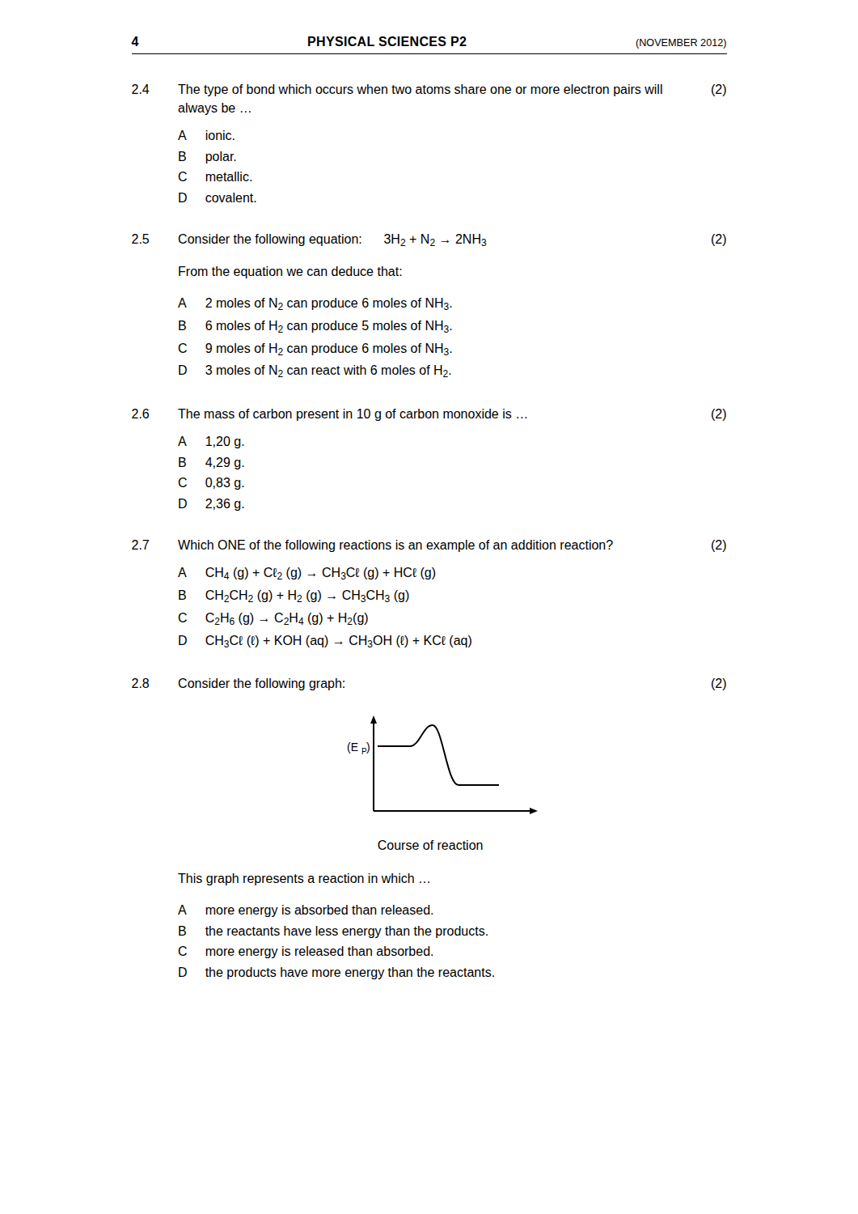4 PHYSICAL SCIENCES P2 (NOVEMBER 2012)
2.4
The type of bond which occurs when two atoms share one or more electron pairs will always be …
Aionic.
Bpolar.
Cmetallic.
Dcovalent.
(2)
2.5
Consider the following equation: 3H2 + N2 → 2NH3
From the equation we can deduce that:
A 2 moles of N2 can produce 6 moles of NH3.
B 6 moles of H2 can produce 5 moles of NH3.
C 9 moles of H2 can produce 6 moles of NH3.
D 3 moles of N2 can react with 6 moles of H2.
(2)
2.6
The mass of carbon present in 10 g of carbon monoxide is …
A 1,20 g.
B 4,29 g.
C 0,83 g.
D 2,36 g.
(2)
2.7
Which ONE of the following reactions is an example of an addition reaction?
ACH4 (g) + Cℓ2 (g) → CH3Cℓ (g) + HCℓ (g)
BCH2CH2 (g) + H2 (g) → CH3CH3 (g)
CC2H6 (g) → C2H4 (g) + H2(g)
DCH3Cℓ (ℓ) + KOH (aq) → CH3OH (ℓ) + KCℓ (aq)
(2)
2.8
Consider the following graph:
(E P )
Course of reaction
This graph represents a reaction in which …
Amore energy is absorbed than released.
Bthe reactants have less energy than the products.
Cmore energy is released than absorbed.
Dthe products have more energy than the reactants.
(2)